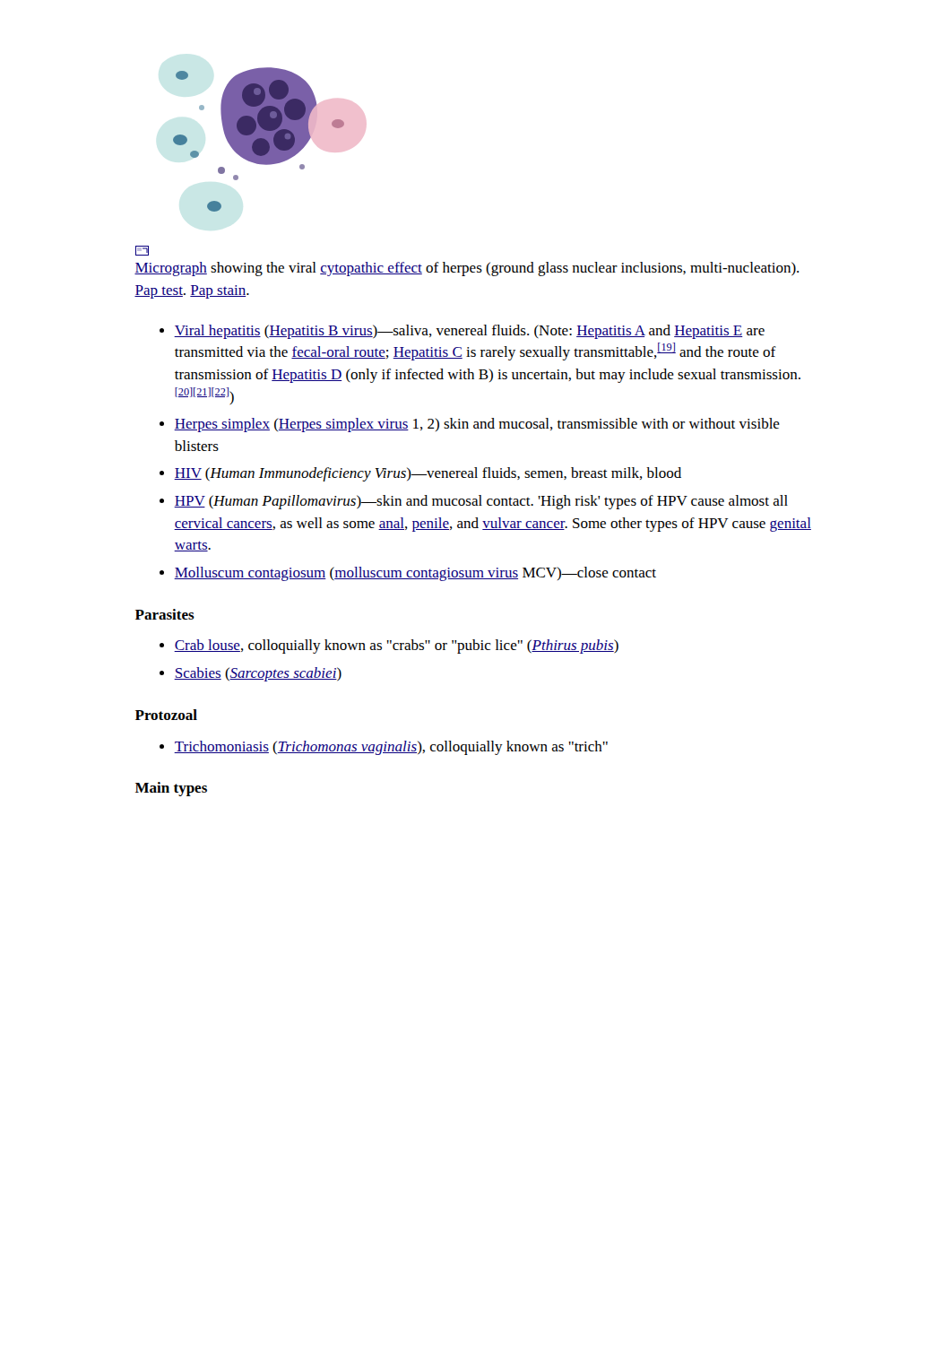Micrograph showing the viral cytopathic effect of herpes (ground glass nuclear inclusions, multi-nucleation). Pap test. Pap stain.
Viral hepatitis (Hepatitis B virus)—saliva, venereal fluids. (Note: Hepatitis A and Hepatitis E are transmitted via the fecal-oral route; Hepatitis C is rarely sexually transmittable,[19] and the route of transmission of Hepatitis D (only if infected with B) is uncertain, but may include sexual transmission.[20][21][22])
Herpes simplex (Herpes simplex virus 1, 2) skin and mucosal, transmissible with or without visible blisters
HIV (Human Immunodeficiency Virus)—venereal fluids, semen, breast milk, blood
HPV (Human Papillomavirus)—skin and mucosal contact. 'High risk' types of HPV cause almost all cervical cancers, as well as some anal, penile, and vulvar cancer. Some other types of HPV cause genital warts.
Molluscum contagiosum (molluscum contagiosum virus MCV)—close contact
Parasites
Crab louse, colloquially known as "crabs" or "pubic lice" (Pthirus pubis)
Scabies (Sarcoptes scabiei)
Protozoal
Trichomoniasis (Trichomonas vaginalis), colloquially known as "trich"
Main types